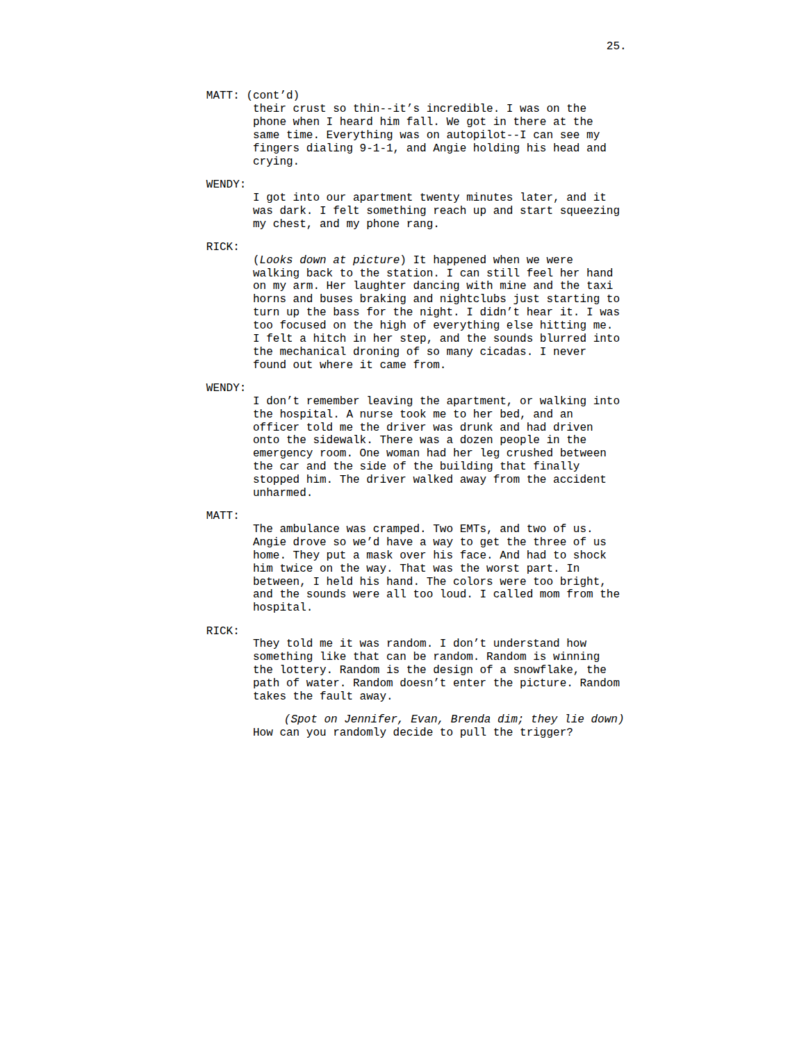25.
MATT: (cont’d)
their crust so thin--it’s incredible. I was on the phone when I heard him fall. We got in there at the same time. Everything was on autopilot--I can see my fingers dialing 9-1-1, and Angie holding his head and crying.
WENDY:
I got into our apartment twenty minutes later, and it was dark. I felt something reach up and start squeezing my chest, and my phone rang.
RICK:
(Looks down at picture) It happened when we were walking back to the station. I can still feel her hand on my arm. Her laughter dancing with mine and the taxi horns and buses braking and nightclubs just starting to turn up the bass for the night. I didn’t hear it. I was too focused on the high of everything else hitting me. I felt a hitch in her step, and the sounds blurred into the mechanical droning of so many cicadas. I never found out where it came from.
WENDY:
I don’t remember leaving the apartment, or walking into the hospital. A nurse took me to her bed, and an officer told me the driver was drunk and had driven onto the sidewalk. There was a dozen people in the emergency room. One woman had her leg crushed between the car and the side of the building that finally stopped him. The driver walked away from the accident unharmed.
MATT:
The ambulance was cramped. Two EMTs, and two of us. Angie drove so we’d have a way to get the three of us home. They put a mask over his face. And had to shock him twice on the way. That was the worst part. In between, I held his hand. The colors were too bright, and the sounds were all too loud. I called mom from the hospital.
RICK:
They told me it was random. I don’t understand how something like that can be random. Random is winning the lottery. Random is the design of a snowflake, the path of water. Random doesn’t enter the picture. Random takes the fault away.
(Spot on Jennifer, Evan, Brenda dim; they lie down)
How can you randomly decide to pull the trigger?